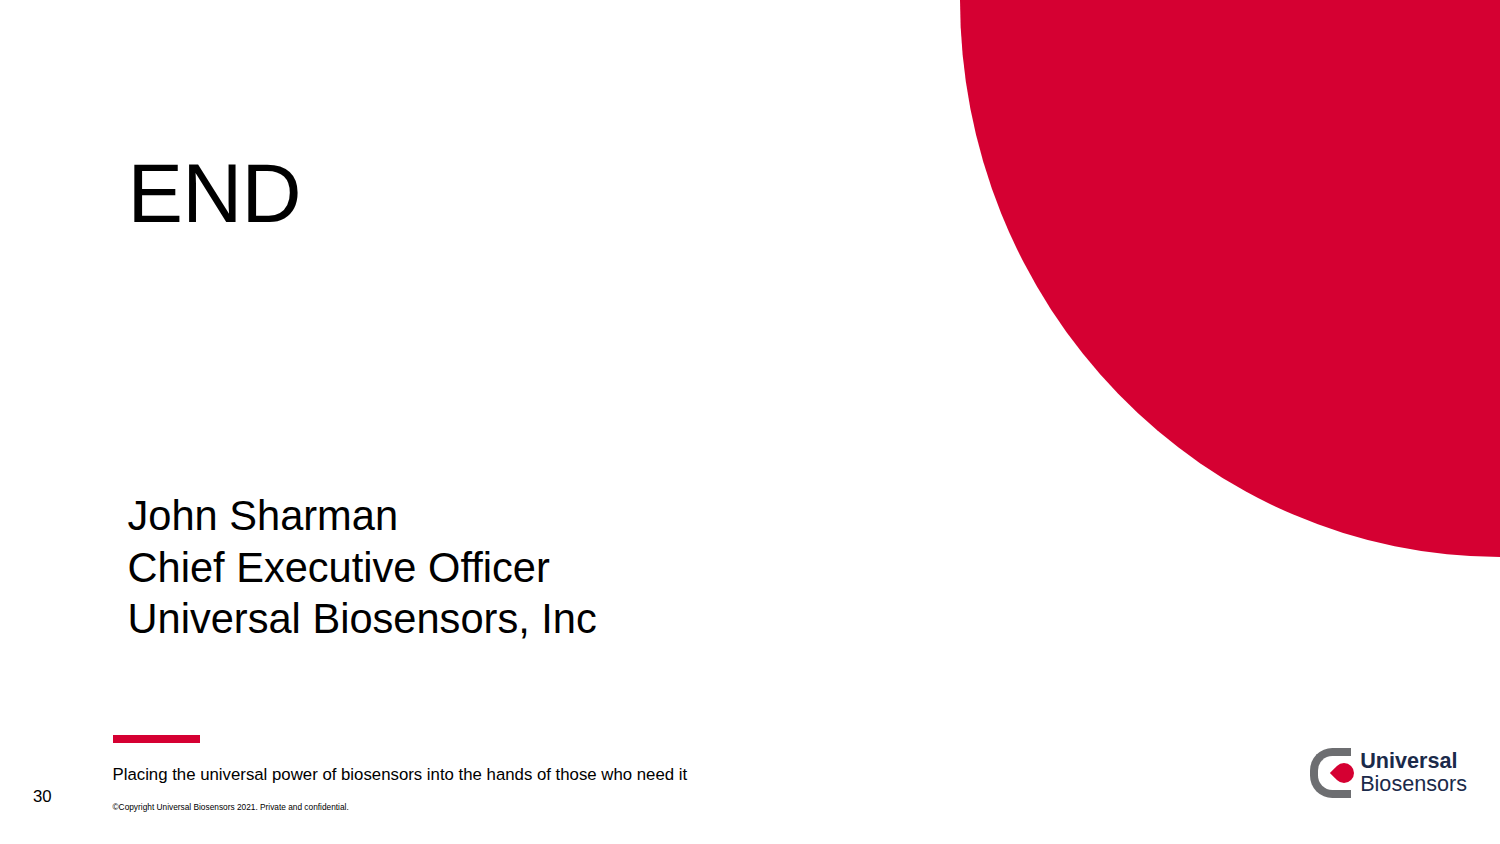END
John Sharman Chief Executive Officer Universal Biosensors, Inc
30
Placing the universal power of biosensors into the hands of those who need it
©Copyright Universal Biosensors 2021. Private and confidential.
Universal Biosensors